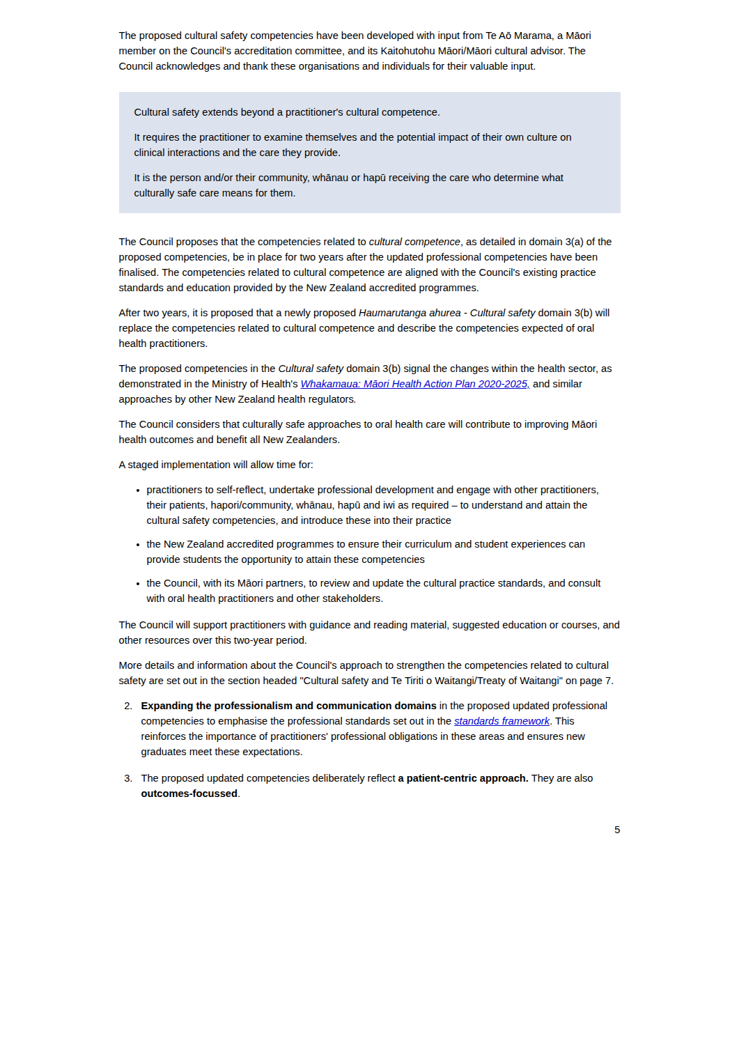The proposed cultural safety competencies have been developed with input from Te Aō Marama, a Māori member on the Council's accreditation committee, and its Kaitohutohu Māori/Māori cultural advisor. The Council acknowledges and thank these organisations and individuals for their valuable input.
Cultural safety extends beyond a practitioner's cultural competence.
It requires the practitioner to examine themselves and the potential impact of their own culture on clinical interactions and the care they provide.
It is the person and/or their community, whānau or hapū receiving the care who determine what culturally safe care means for them.
The Council proposes that the competencies related to cultural competence, as detailed in domain 3(a) of the proposed competencies, be in place for two years after the updated professional competencies have been finalised. The competencies related to cultural competence are aligned with the Council's existing practice standards and education provided by the New Zealand accredited programmes.
After two years, it is proposed that a newly proposed Haumarutanga ahurea - Cultural safety domain 3(b) will replace the competencies related to cultural competence and describe the competencies expected of oral health practitioners.
The proposed competencies in the Cultural safety domain 3(b) signal the changes within the health sector, as demonstrated in the Ministry of Health's Whakamaua: Māori Health Action Plan 2020-2025, and similar approaches by other New Zealand health regulators.
The Council considers that culturally safe approaches to oral health care will contribute to improving Māori health outcomes and benefit all New Zealanders.
A staged implementation will allow time for:
practitioners to self-reflect, undertake professional development and engage with other practitioners, their patients, hapori/community, whānau, hapū and iwi as required – to understand and attain the cultural safety competencies, and introduce these into their practice
the New Zealand accredited programmes to ensure their curriculum and student experiences can provide students the opportunity to attain these competencies
the Council, with its Māori partners, to review and update the cultural practice standards, and consult with oral health practitioners and other stakeholders.
The Council will support practitioners with guidance and reading material, suggested education or courses, and other resources over this two-year period.
More details and information about the Council's approach to strengthen the competencies related to cultural safety are set out in the section headed "Cultural safety and Te Tiriti o Waitangi/Treaty of Waitangi" on page 7.
Expanding the professionalism and communication domains in the proposed updated professional competencies to emphasise the professional standards set out in the standards framework. This reinforces the importance of practitioners' professional obligations in these areas and ensures new graduates meet these expectations.
The proposed updated competencies deliberately reflect a patient-centric approach. They are also outcomes-focussed.
5